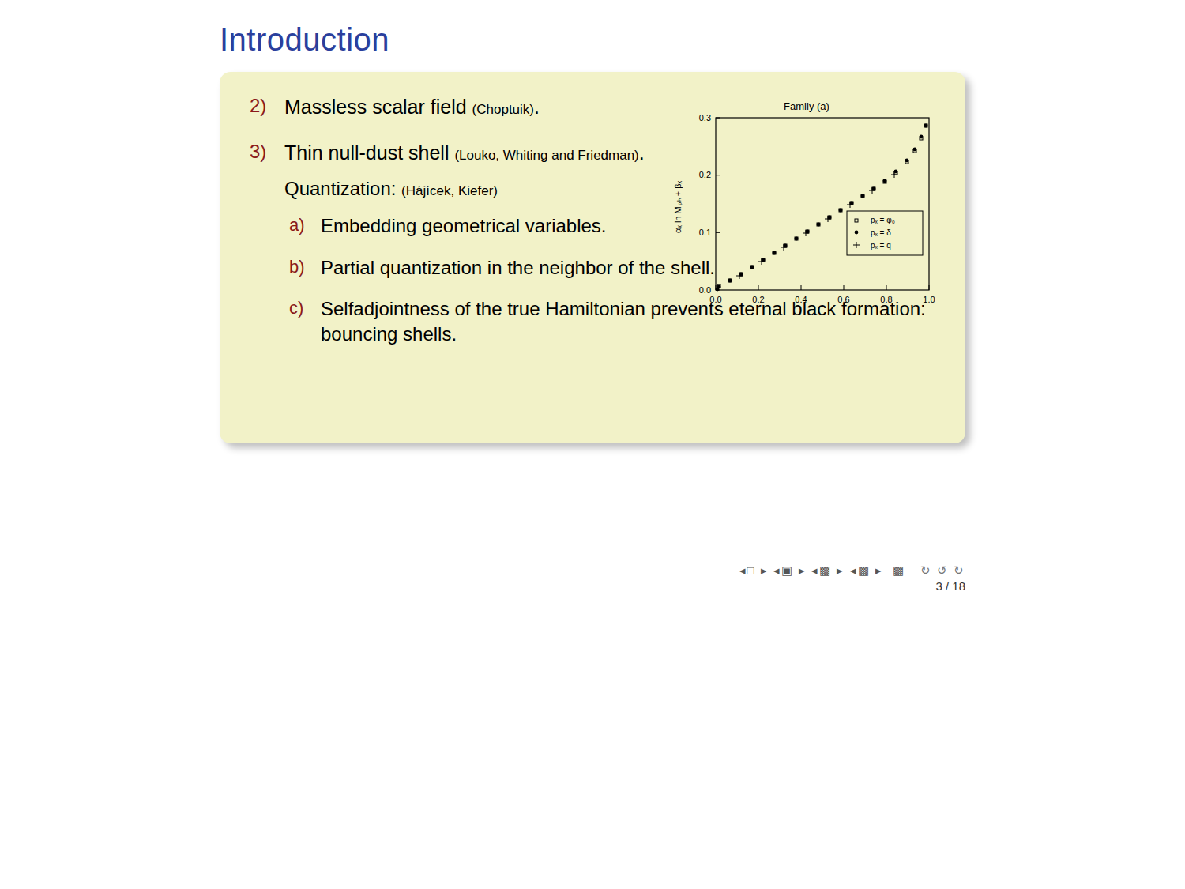Introduction
Family (a) 0.0 0.1 0.2 0.3 0.0 0.2 0.4 0.6 0.8 1.0 αₓ ln M ₚₕ + βₓ pₓ = φ₀ pₓ = δ pₓ = q
2) Massless scalar field (Choptuik).
3) Thin null-dust shell (Louko, Whiting and Friedman).
Quantization: (Hájícek, Kiefer)
a) Embedding geometrical variables.
b) Partial quantization in the neighbor of the shell.
c) Selfadjointness of the true Hamiltonian prevents eternal black formation: bouncing shells.
◂□ ▸ ◂▣ ▸ ◂▩ ▸ ◂▩ ▸ ▩ ↻ ↺ ↻
3 / 18